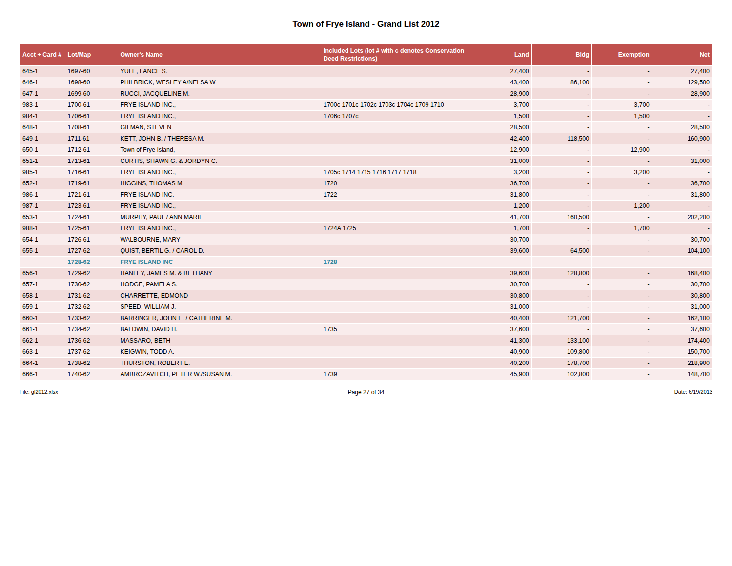Town of Frye Island - Grand List 2012
| Acct + Card # | Lot/Map | Owner's Name | Included Lots (lot # with c denotes Conservation Deed Restrictions) | Land | Bldg | Exemption | Net |
| --- | --- | --- | --- | --- | --- | --- | --- |
| 645-1 | 1697-60 | YULE, LANCE S. | | 27,400 | - | - | 27,400 |
| 646-1 | 1698-60 | PHILBRICK, WESLEY A/NELSA W | | 43,400 | 86,100 | - | 129,500 |
| 647-1 | 1699-60 | RUCCI, JACQUELINE M. | | 28,900 | - | - | 28,900 |
| 983-1 | 1700-61 | FRYE ISLAND INC., | 1700c 1701c 1702c 1703c 1704c 1709 1710 | 3,700 | - | 3,700 | - |
| 984-1 | 1706-61 | FRYE ISLAND INC., | 1706c 1707c | 1,500 | - | 1,500 | - |
| 648-1 | 1708-61 | GILMAN, STEVEN | | 28,500 | - | - | 28,500 |
| 649-1 | 1711-61 | KETT, JOHN B. / THERESA M. | | 42,400 | 118,500 | - | 160,900 |
| 650-1 | 1712-61 | Town of Frye Island, | | 12,900 | - | 12,900 | - |
| 651-1 | 1713-61 | CURTIS, SHAWN G. & JORDYN C. | | 31,000 | - | - | 31,000 |
| 985-1 | 1716-61 | FRYE ISLAND INC., | 1705c 1714 1715 1716 1717 1718 | 3,200 | - | 3,200 | - |
| 652-1 | 1719-61 | HIGGINS, THOMAS M | 1720 | 36,700 | - | - | 36,700 |
| 986-1 | 1721-61 | FRYE ISLAND INC. | 1722 | 31,800 | - | - | 31,800 |
| 987-1 | 1723-61 | FRYE ISLAND INC., | | 1,200 | - | 1,200 | - |
| 653-1 | 1724-61 | MURPHY, PAUL / ANN MARIE | | 41,700 | 160,500 | - | 202,200 |
| 988-1 | 1725-61 | FRYE ISLAND INC., | 1724A 1725 | 1,700 | - | 1,700 | - |
| 654-1 | 1726-61 | WALBOURNE, MARY | | 30,700 | - | - | 30,700 |
| 655-1 | 1727-62 | QUIST, BERTIL G. / CAROL D. | | 39,600 | 64,500 | - | 104,100 |
| | 1728-62 | FRYE ISLAND INC | 1728 | | | | |
| 656-1 | 1729-62 | HANLEY, JAMES M. & BETHANY | | 39,600 | 128,800 | - | 168,400 |
| 657-1 | 1730-62 | HODGE, PAMELA S. | | 30,700 | - | - | 30,700 |
| 658-1 | 1731-62 | CHARRETTE, EDMOND | | 30,800 | - | - | 30,800 |
| 659-1 | 1732-62 | SPEED, WILLIAM J. | | 31,000 | - | - | 31,000 |
| 660-1 | 1733-62 | BARRINGER, JOHN E. / CATHERINE M. | | 40,400 | 121,700 | - | 162,100 |
| 661-1 | 1734-62 | BALDWIN, DAVID H. | 1735 | 37,600 | - | - | 37,600 |
| 662-1 | 1736-62 | MASSARO, BETH | | 41,300 | 133,100 | - | 174,400 |
| 663-1 | 1737-62 | KEIGWIN, TODD A. | | 40,900 | 109,800 | - | 150,700 |
| 664-1 | 1738-62 | THURSTON, ROBERT E. | | 40,200 | 178,700 | - | 218,900 |
| 666-1 | 1740-62 | AMBROZAVITCH, PETER W./SUSAN M. | 1739 | 45,900 | 102,800 | - | 148,700 |
File: gl2012.xlsx
Page 27 of 34
Date: 6/19/2013